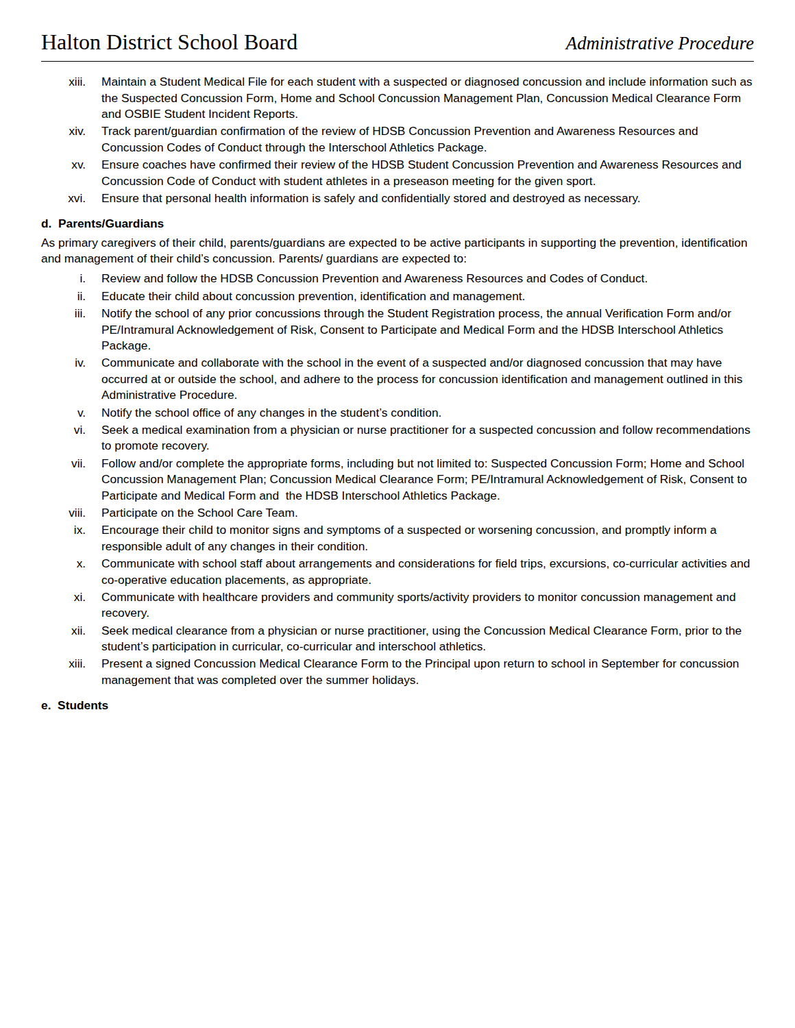Halton District School Board
Administrative Procedure
Maintain a Student Medical File for each student with a suspected or diagnosed concussion and include information such as the Suspected Concussion Form, Home and School Concussion Management Plan, Concussion Medical Clearance Form and OSBIE Student Incident Reports.
Track parent/guardian confirmation of the review of HDSB Concussion Prevention and Awareness Resources and Concussion Codes of Conduct through the Interschool Athletics Package.
Ensure coaches have confirmed their review of the HDSB Student Concussion Prevention and Awareness Resources and Concussion Code of Conduct with student athletes in a preseason meeting for the given sport.
Ensure that personal health information is safely and confidentially stored and destroyed as necessary.
d. Parents/Guardians
As primary caregivers of their child, parents/guardians are expected to be active participants in supporting the prevention, identification and management of their child’s concussion. Parents/ guardians are expected to:
Review and follow the HDSB Concussion Prevention and Awareness Resources and Codes of Conduct.
Educate their child about concussion prevention, identification and management.
Notify the school of any prior concussions through the Student Registration process, the annual Verification Form and/or PE/Intramural Acknowledgement of Risk, Consent to Participate and Medical Form and the HDSB Interschool Athletics Package.
Communicate and collaborate with the school in the event of a suspected and/or diagnosed concussion that may have occurred at or outside the school, and adhere to the process for concussion identification and management outlined in this Administrative Procedure.
Notify the school office of any changes in the student’s condition.
Seek a medical examination from a physician or nurse practitioner for a suspected concussion and follow recommendations to promote recovery.
Follow and/or complete the appropriate forms, including but not limited to: Suspected Concussion Form; Home and School Concussion Management Plan; Concussion Medical Clearance Form; PE/Intramural Acknowledgement of Risk, Consent to Participate and Medical Form and the HDSB Interschool Athletics Package.
Participate on the School Care Team.
Encourage their child to monitor signs and symptoms of a suspected or worsening concussion, and promptly inform a responsible adult of any changes in their condition.
Communicate with school staff about arrangements and considerations for field trips, excursions, co-curricular activities and co-operative education placements, as appropriate.
Communicate with healthcare providers and community sports/activity providers to monitor concussion management and recovery.
Seek medical clearance from a physician or nurse practitioner, using the Concussion Medical Clearance Form, prior to the student’s participation in curricular, co-curricular and interschool athletics.
Present a signed Concussion Medical Clearance Form to the Principal upon return to school in September for concussion management that was completed over the summer holidays.
e. Students